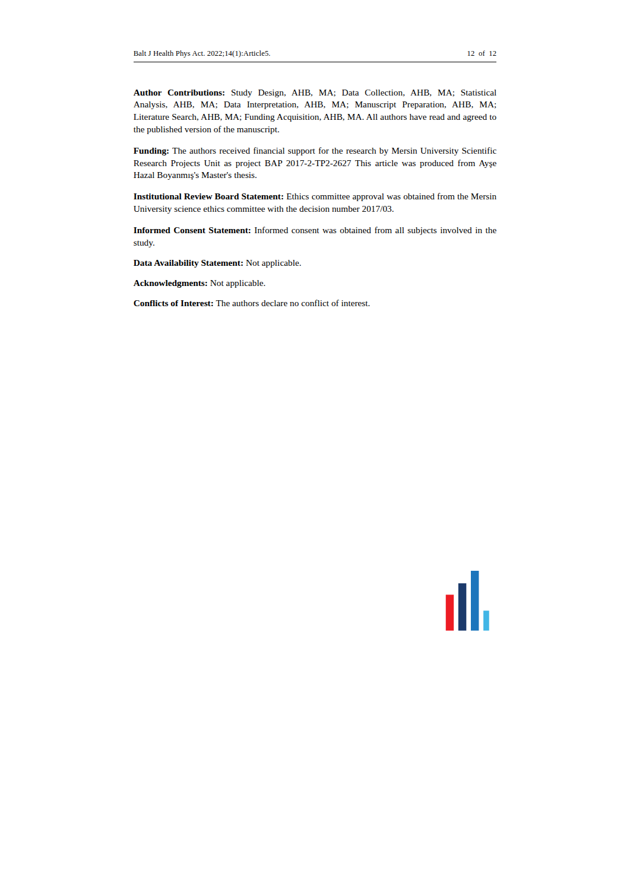Balt J Health Phys Act. 2022;14(1):Article5. 12 of 12
Author Contributions: Study Design, AHB, MA; Data Collection, AHB, MA; Statistical Analysis, AHB, MA; Data Interpretation, AHB, MA; Manuscript Preparation, AHB, MA; Literature Search, AHB, MA; Funding Acquisition, AHB, MA. All authors have read and agreed to the published version of the manuscript.
Funding: The authors received financial support for the research by Mersin University Scientific Research Projects Unit as project BAP 2017-2-TP2-2627 This article was produced from Ayşe Hazal Boyanmış's Master's thesis.
Institutional Review Board Statement: Ethics committee approval was obtained from the Mersin University science ethics committee with the decision number 2017/03.
Informed Consent Statement: Informed consent was obtained from all subjects involved in the study.
Data Availability Statement: Not applicable.
Acknowledgments: Not applicable.
Conflicts of Interest: The authors declare no conflict of interest.